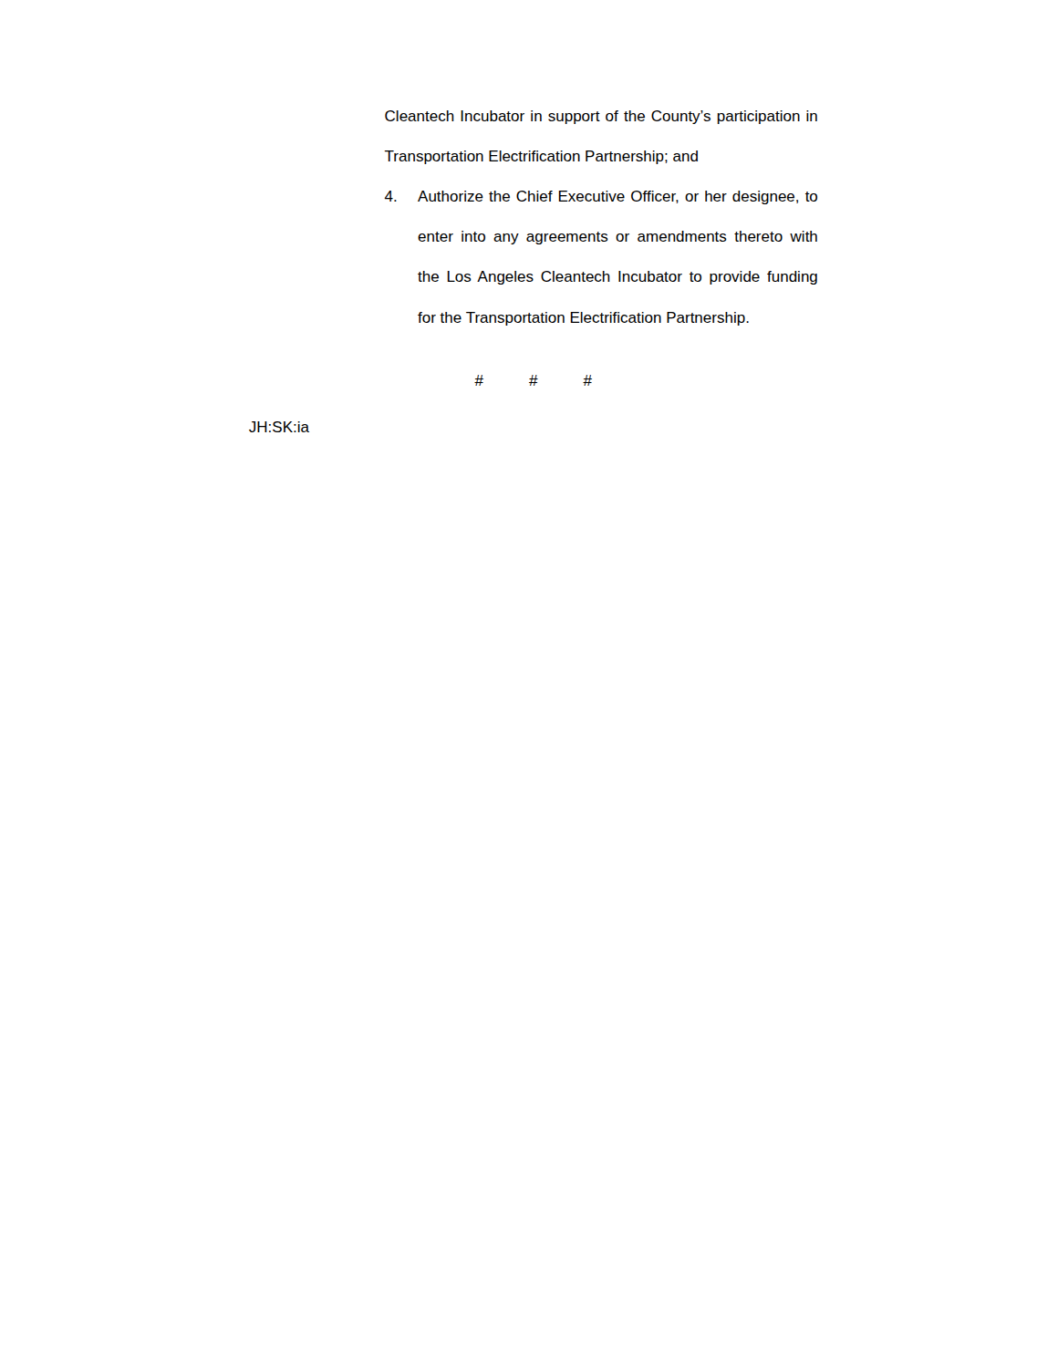Cleantech Incubator in support of the County’s participation in Transportation Electrification Partnership; and
4. Authorize the Chief Executive Officer, or her designee, to enter into any agreements or amendments thereto with the Los Angeles Cleantech Incubator to provide funding for the Transportation Electrification Partnership.
###
JH:SK:ia